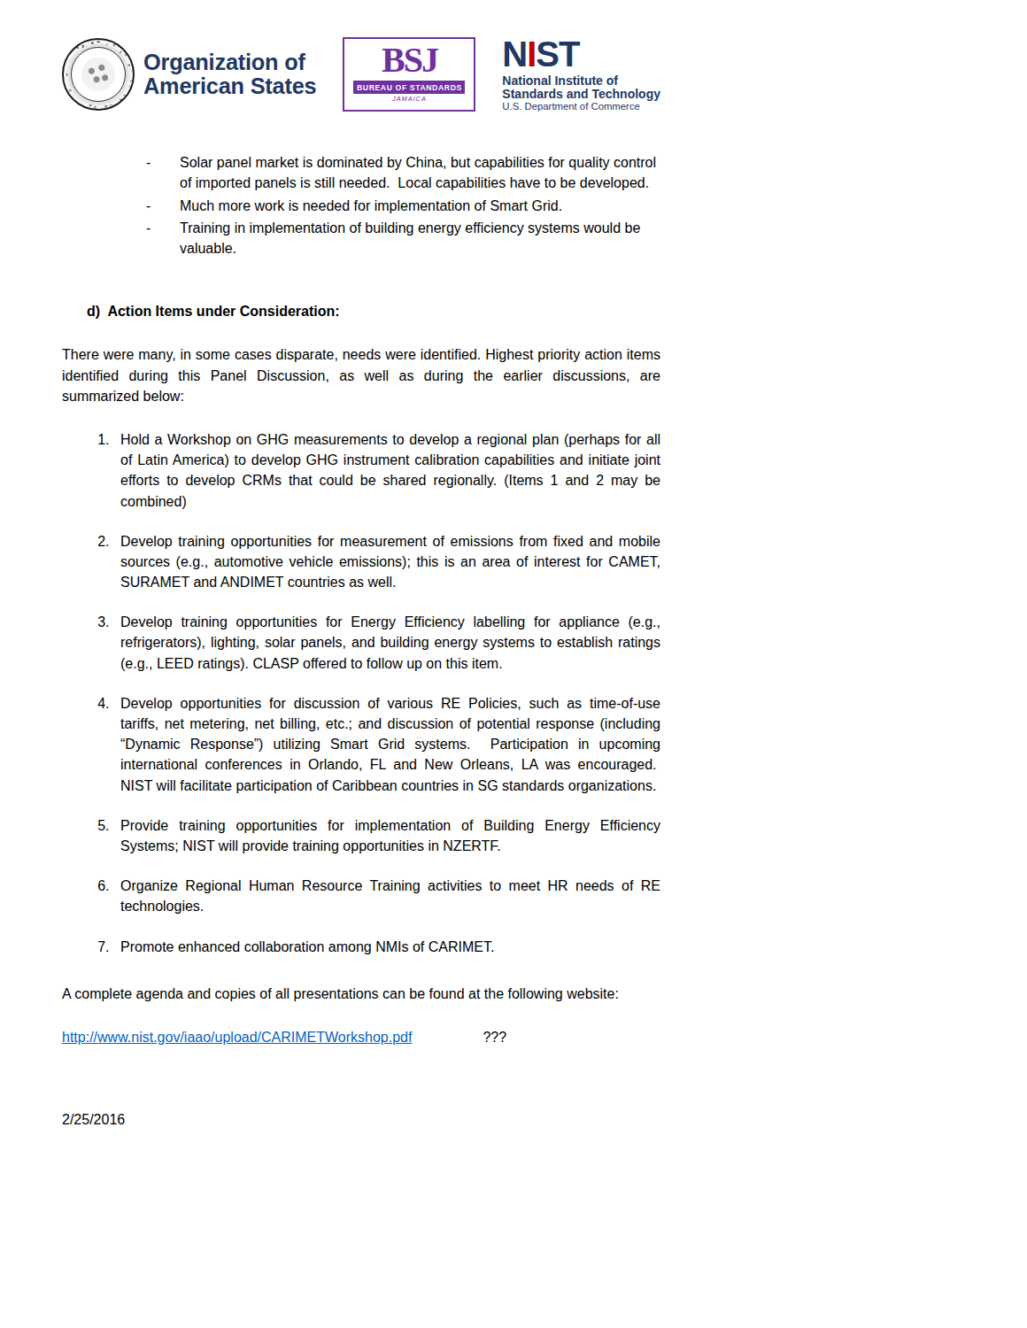O R G A N I Z A T I O N O F A M E R I C A N S
Organization of
American States
BSJ
BUREAU OF STANDARDS
JAMAICA
NIST
National Institute of
Standards and Technology
U.S. Department of Commerce
Solar panel market is dominated by China, but capabilities for quality control of imported panels is still needed. Local capabilities have to be developed.
Much more work is needed for implementation of Smart Grid.
Training in implementation of building energy efficiency systems would be valuable.
d) Action Items under Consideration:
There were many, in some cases disparate, needs were identified. Highest priority action items identified during this Panel Discussion, as well as during the earlier discussions, are summarized below:
Hold a Workshop on GHG measurements to develop a regional plan (perhaps for all of Latin America) to develop GHG instrument calibration capabilities and initiate joint efforts to develop CRMs that could be shared regionally. (Items 1 and 2 may be combined)
Develop training opportunities for measurement of emissions from fixed and mobile sources (e.g., automotive vehicle emissions); this is an area of interest for CAMET, SURAMET and ANDIMET countries as well.
Develop training opportunities for Energy Efficiency labelling for appliance (e.g., refrigerators), lighting, solar panels, and building energy systems to establish ratings (e.g., LEED ratings). CLASP offered to follow up on this item.
Develop opportunities for discussion of various RE Policies, such as time-of-use tariffs, net metering, net billing, etc.; and discussion of potential response (including “Dynamic Response”) utilizing Smart Grid systems. Participation in upcoming international conferences in Orlando, FL and New Orleans, LA was encouraged. NIST will facilitate participation of Caribbean countries in SG standards organizations.
Provide training opportunities for implementation of Building Energy Efficiency Systems; NIST will provide training opportunities in NZERTF.
Organize Regional Human Resource Training activities to meet HR needs of RE technologies.
Promote enhanced collaboration among NMIs of CARIMET.
A complete agenda and copies of all presentations can be found at the following website:
http://www.nist.gov/iaao/upload/CARIMETWorkshop.pdf???
2/25/2016